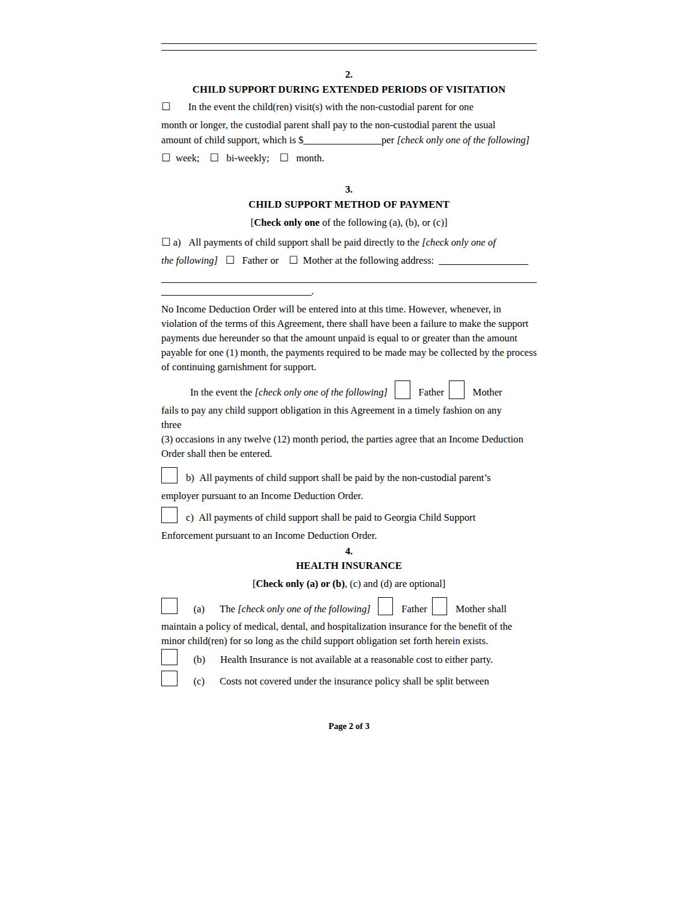2.
CHILD SUPPORT DURING EXTENDED PERIODS OF VISITATION
☐ In the event the child(ren) visit(s) with the non-custodial parent for one
month or longer, the custodial parent shall pay to the non-custodial parent the usual
amount of child support, which is $ per [check only one of the following]
☐ week; ☐ bi-weekly; ☐ month.
3.
CHILD SUPPORT METHOD OF PAYMENT
[Check only one of the following (a), (b), or (c)]
☐ a) All payments of child support shall be paid directly to the [check only one of
the following] ☐ Father or ☐ Mother at the following address:
.
No Income Deduction Order will be entered into at this time. However, whenever, in violation of the terms of this Agreement, there shall have been a failure to make the support payments due hereunder so that the amount unpaid is equal to or greater than the amount payable for one (1) month, the payments required to be made may be collected by the process of continuing garnishment for support.
In the event the [check only one of the following] Father Mother
fails to pay any child support obligation in this Agreement in a timely fashion on any
three
(3) occasions in any twelve (12) month period, the parties agree that an Income Deduction Order shall then be entered.
b) All payments of child support shall be paid by the non-custodial parent’s
employer pursuant to an Income Deduction Order.
c) All payments of child support shall be paid to Georgia Child Support
Enforcement pursuant to an Income Deduction Order.
4.
HEALTH INSURANCE
[Check only (a) or (b), (c) and (d) are optional]
(a) The [check only one of the following] Father Mother shall
maintain a policy of medical, dental, and hospitalization insurance for the benefit of the minor child(ren) for so long as the child support obligation set forth herein exists.
(b) Health Insurance is not available at a reasonable cost to either party.
(c) Costs not covered under the insurance policy shall be split between
Page 2 of 3